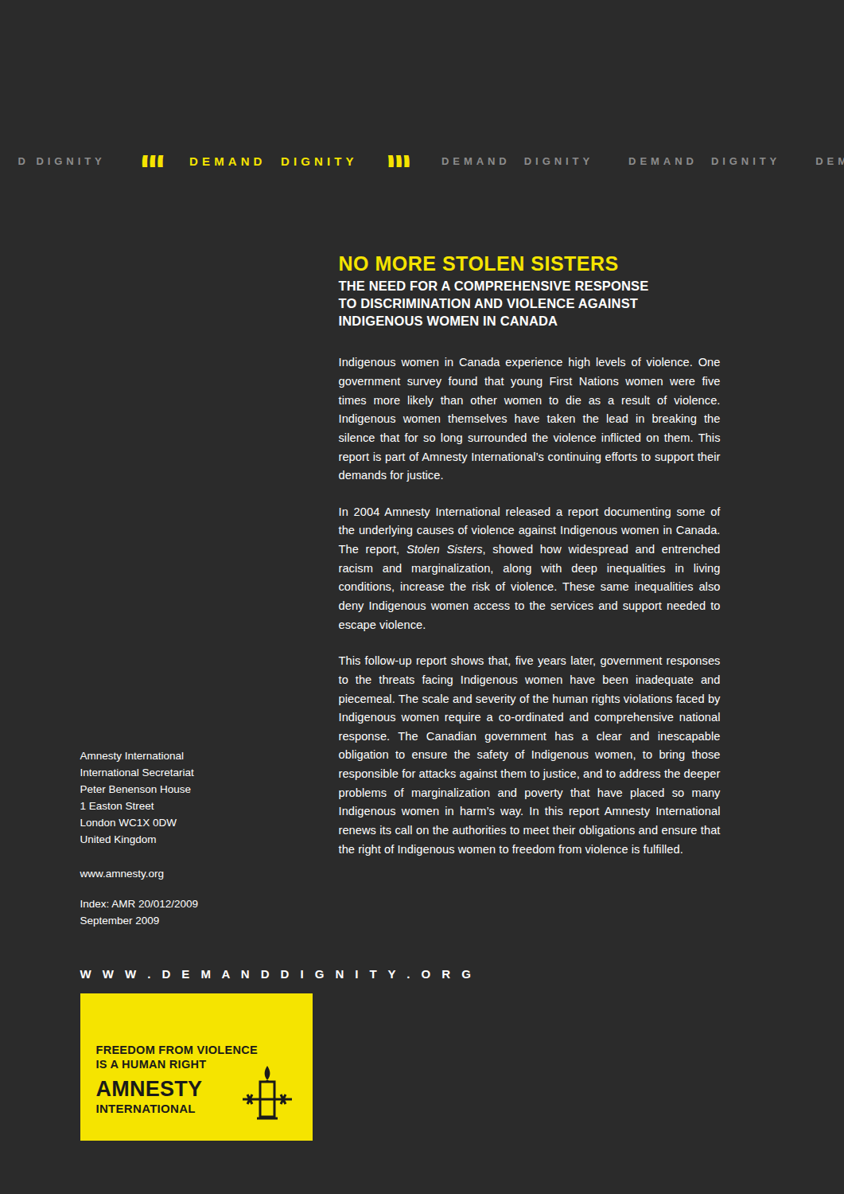D DIGNITY ((( DEMAND DIGNITY ))) DEMAND DIGNITY DEMAND DIGNITY DEMAND DIGNITY DEMAND DI
Amnesty International
International Secretariat
Peter Benenson House
1 Easton Street
London WC1X 0DW
United Kingdom
www.amnesty.org
Index: AMR 20/012/2009
September 2009
NO MORE STOLEN SISTERS
THE NEED FOR A COMPREHENSIVE RESPONSE
TO DISCRIMINATION AND VIOLENCE AGAINST
INDIGENOUS WOMEN IN CANADA
Indigenous women in Canada experience high levels of violence. One government survey found that young First Nations women were five times more likely than other women to die as a result of violence. Indigenous women themselves have taken the lead in breaking the silence that for so long surrounded the violence inflicted on them. This report is part of Amnesty International’s continuing efforts to support their demands for justice.
In 2004 Amnesty International released a report documenting some of the underlying causes of violence against Indigenous women in Canada. The report, Stolen Sisters, showed how widespread and entrenched racism and marginalization, along with deep inequalities in living conditions, increase the risk of violence. These same inequalities also deny Indigenous women access to the services and support needed to escape violence.
This follow-up report shows that, five years later, government responses to the threats facing Indigenous women have been inadequate and piecemeal. The scale and severity of the human rights violations faced by Indigenous women require a co-ordinated and comprehensive national response. The Canadian government has a clear and inescapable obligation to ensure the safety of Indigenous women, to bring those responsible for attacks against them to justice, and to address the deeper problems of marginalization and poverty that have placed so many Indigenous women in harm’s way. In this report Amnesty International renews its call on the authorities to meet their obligations and ensure that the right of Indigenous women to freedom from violence is fulfilled.
W W W . D E M A N D D I G N I T Y . O R G
Freedom from violence
is a human right
AMNESTY
INTERNATIONAL